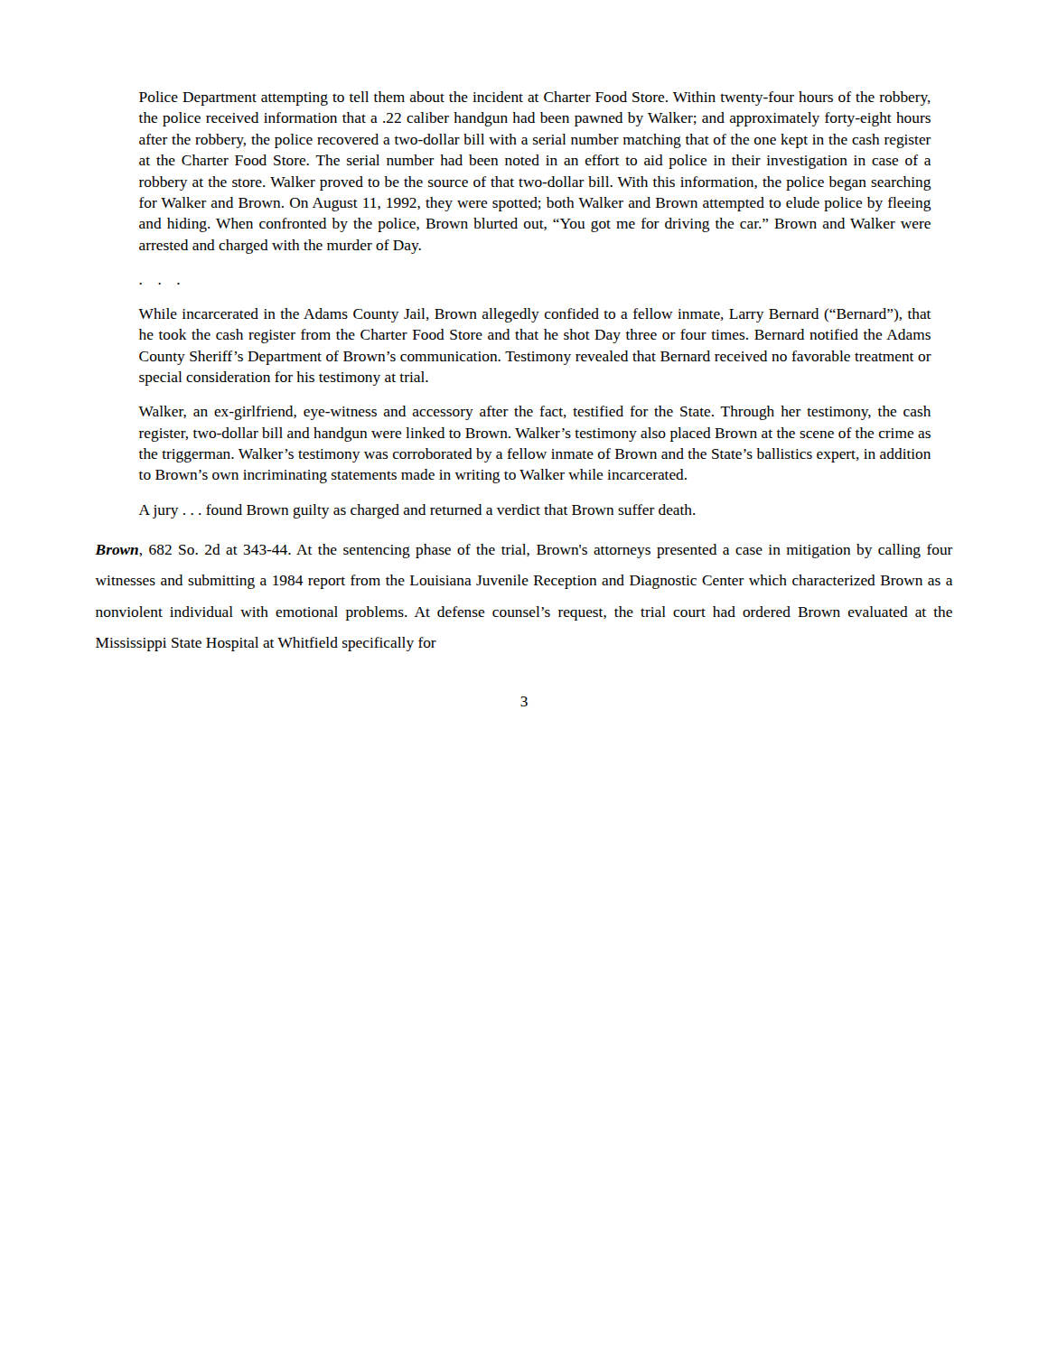Police Department attempting to tell them about the incident at Charter Food Store. Within twenty-four hours of the robbery, the police received information that a .22 caliber handgun had been pawned by Walker; and approximately forty-eight hours after the robbery, the police recovered a two-dollar bill with a serial number matching that of the one kept in the cash register at the Charter Food Store. The serial number had been noted in an effort to aid police in their investigation in case of a robbery at the store. Walker proved to be the source of that two-dollar bill. With this information, the police began searching for Walker and Brown. On August 11, 1992, they were spotted; both Walker and Brown attempted to elude police by fleeing and hiding. When confronted by the police, Brown blurted out, “You got me for driving the car.” Brown and Walker were arrested and charged with the murder of Day.
. . .
While incarcerated in the Adams County Jail, Brown allegedly confided to a fellow inmate, Larry Bernard (“Bernard”), that he took the cash register from the Charter Food Store and that he shot Day three or four times. Bernard notified the Adams County Sheriff’s Department of Brown’s communication. Testimony revealed that Bernard received no favorable treatment or special consideration for his testimony at trial.
Walker, an ex-girlfriend, eye-witness and accessory after the fact, testified for the State. Through her testimony, the cash register, two-dollar bill and handgun were linked to Brown. Walker’s testimony also placed Brown at the scene of the crime as the triggerman. Walker’s testimony was corroborated by a fellow inmate of Brown and the State’s ballistics expert, in addition to Brown’s own incriminating statements made in writing to Walker while incarcerated.
A jury . . . found Brown guilty as charged and returned a verdict that Brown suffer death.
Brown, 682 So. 2d at 343-44. At the sentencing phase of the trial, Brown's attorneys presented a case in mitigation by calling four witnesses and submitting a 1984 report from the Louisiana Juvenile Reception and Diagnostic Center which characterized Brown as a nonviolent individual with emotional problems. At defense counsel’s request, the trial court had ordered Brown evaluated at the Mississippi State Hospital at Whitfield specifically for
3